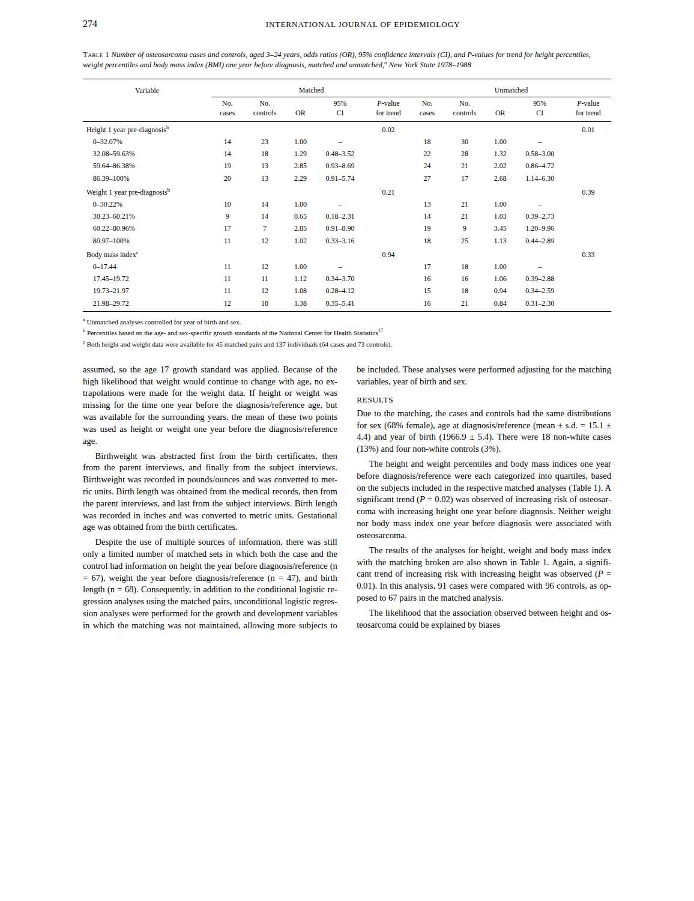274
INTERNATIONAL JOURNAL OF EPIDEMIOLOGY
Table 1 Number of osteosarcoma cases and controls, aged 3–24 years, odds ratios (OR), 95% confidence intervals (CI), and P-values for trend for height percentiles, weight percentiles and body mass index (BMI) one year before diagnosis, matched and unmatched,a New York State 1978–1988
| Variable | Matched | Unmatched |
| --- | --- | --- |
| | No. cases | No. controls | OR | 95% CI | P -value for trend | No. cases | No. controls | OR | 95% CI | P -value for trend |
| Height 1 year pre-diagnosis b | | | | | 0.02 | | | | | 0.01 |
| 0–32.07% | 14 | 23 | 1.00 | – | | 18 | 30 | 1.00 | – | |
| 32.08–59.63% | 14 | 18 | 1.29 | 0.48–3.52 | | 22 | 28 | 1.32 | 0.58–3.00 | |
| 59.64–86.38% | 19 | 13 | 2.85 | 0.93–8.69 | | 24 | 21 | 2.02 | 0.86–4.72 | |
| 86.39–100% | 20 | 13 | 2.29 | 0.91–5.74 | | 27 | 17 | 2.68 | 1.14–6.30 | |
| Weight 1 year pre-diagnosis b | | | | | 0.21 | | | | | 0.39 |
| 0–30.22% | 10 | 14 | 1.00 | – | | 13 | 21 | 1.00 | – | |
| 30.23–60.21% | 9 | 14 | 0.65 | 0.18–2.31 | | 14 | 21 | 1.03 | 0.39–2.73 | |
| 60.22–80.96% | 17 | 7 | 2.85 | 0.91–8.90 | | 19 | 9 | 3.45 | 1.20–9.96 | |
| 80.97–100% | 11 | 12 | 1.02 | 0.33–3.16 | | 18 | 25 | 1.13 | 0.44–2.89 | |
| Body mass index c | | | | | 0.94 | | | | | 0.33 |
| 0–17.44 | 11 | 12 | 1.00 | – | | 17 | 18 | 1.00 | – | |
| 17.45–19.72 | 11 | 11 | 1.12 | 0.34–3.70 | | 16 | 16 | 1.06 | 0.39–2.88 | |
| 19.73–21.97 | 11 | 12 | 1.08 | 0.28–4.12 | | 15 | 18 | 0.94 | 0.34–2.59 | |
| 21.98–29.72 | 12 | 10 | 1.38 | 0.35–5.41 | | 16 | 21 | 0.84 | 0.31–2.30 | |
a Unmatched analyses controlled for year of birth and sex.
b Percentiles based on the age- and sex-specific growth standards of the National Center for Health Statistics17
c Both height and weight data were available for 45 matched pairs and 137 individuals (64 cases and 73 controls).
assumed, so the age 17 growth standard was applied. Because of the high likelihood that weight would continue to change with age, no extrapolations were made for the weight data. If height or weight was missing for the time one year before the diagnosis/reference age, but was available for the surrounding years, the mean of these two points was used as height or weight one year before the diagnosis/reference age.
Birthweight was abstracted first from the birth certificates, then from the parent interviews, and finally from the subject interviews. Birthweight was recorded in pounds/ounces and was converted to metric units. Birth length was obtained from the medical records, then from the parent interviews, and last from the subject interviews. Birth length was recorded in inches and was converted to metric units. Gestational age was obtained from the birth certificates.
Despite the use of multiple sources of information, there was still only a limited number of matched sets in which both the case and the control had information on height the year before diagnosis/reference (n = 67), weight the year before diagnosis/reference (n = 47), and birth length (n = 68). Consequently, in addition to the conditional logistic regression analyses using the matched pairs, unconditional logistic regression analyses were performed for the growth and development variables in which the matching was not maintained, allowing more subjects to be included. These analyses were performed adjusting for the matching variables, year of birth and sex.
RESULTS
Due to the matching, the cases and controls had the same distributions for sex (68% female), age at diagnosis/reference (mean ± s.d. = 15.1 ± 4.4) and year of birth (1966.9 ± 5.4). There were 18 non-white cases (13%) and four non-white controls (3%).
The height and weight percentiles and body mass indices one year before diagnosis/reference were each categorized into quartiles, based on the subjects included in the respective matched analyses (Table 1). A significant trend (P = 0.02) was observed of increasing risk of osteosarcoma with increasing height one year before diagnosis. Neither weight nor body mass index one year before diagnosis were associated with osteosarcoma.
The results of the analyses for height, weight and body mass index with the matching broken are also shown in Table 1. Again, a significant trend of increasing risk with increasing height was observed (P = 0.01). In this analysis, 91 cases were compared with 96 controls, as opposed to 67 pairs in the matched analysis.
The likelihood that the association observed between height and osteosarcoma could be explained by biases